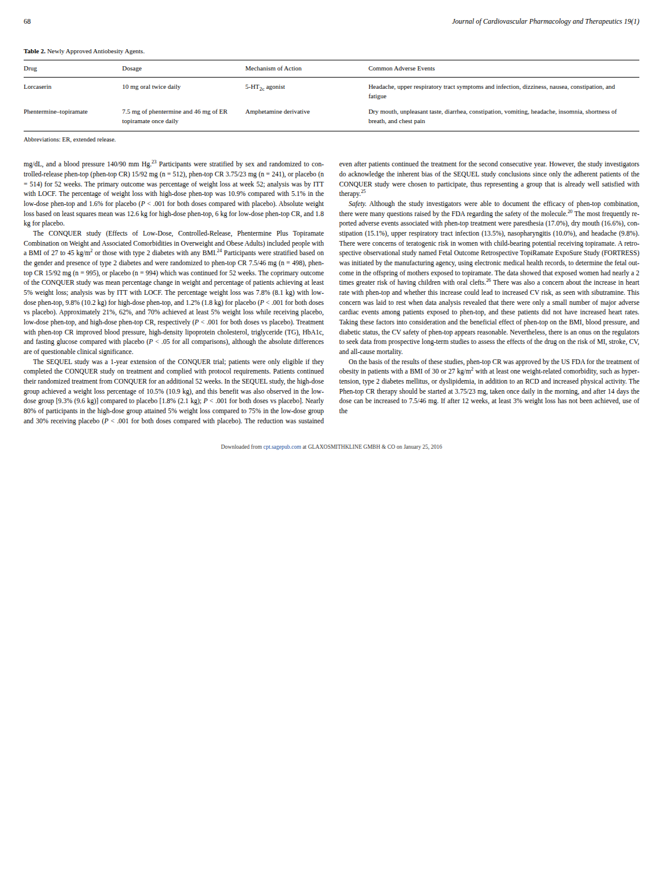68 Journal of Cardiovascular Pharmacology and Therapeutics 19(1)
Table 2. Newly Approved Antiobesity Agents.
| Drug | Dosage | Mechanism of Action | Common Adverse Events |
| --- | --- | --- | --- |
| Lorcaserin | 10 mg oral twice daily | 5-HT 2c agonist | Headache, upper respiratory tract symptoms and infection, dizziness, nausea, constipation, and fatigue |
| Phentermine–topiramate | 7.5 mg of phentermine and 46 mg of ER topiramate once daily | Amphetamine derivative | Dry mouth, unpleasant taste, diarrhea, constipation, vomiting, headache, insomnia, shortness of breath, and chest pain |
Abbreviations: ER, extended release.
mg/dL, and a blood pressure 140/90 mm Hg.23 Participants were stratified by sex and randomized to controlled-release phen-top (phen-top CR) 15/92 mg (n = 512), phen-top CR 3.75/23 mg (n = 241), or placebo (n = 514) for 52 weeks. The primary outcome was percentage of weight loss at week 52; analysis was by ITT with LOCF. The percentage of weight loss with high-dose phen-top was 10.9% compared with 5.1% in the low-dose phen-top and 1.6% for placebo (P < .001 for both doses compared with placebo). Absolute weight loss based on least squares mean was 12.6 kg for high-dose phen-top, 6 kg for low-dose phen-top CR, and 1.8 kg for placebo.
The CONQUER study (Effects of Low-Dose, Controlled-Release, Phentermine Plus Topiramate Combination on Weight and Associated Comorbidities in Overweight and Obese Adults) included people with a BMI of 27 to 45 kg/m2 or those with type 2 diabetes with any BMI.24 Participants were stratified based on the gender and presence of type 2 diabetes and were randomized to phen-top CR 7.5/46 mg (n = 498), phen-top CR 15/92 mg (n = 995), or placebo (n = 994) which was continued for 52 weeks. The coprimary outcome of the CONQUER study was mean percentage change in weight and percentage of patients achieving at least 5% weight loss; analysis was by ITT with LOCF. The percentage weight loss was 7.8% (8.1 kg) with low-dose phen-top, 9.8% (10.2 kg) for high-dose phen-top, and 1.2% (1.8 kg) for placebo (P < .001 for both doses vs placebo). Approximately 21%, 62%, and 70% achieved at least 5% weight loss while receiving placebo, low-dose phen-top, and high-dose phen-top CR, respectively (P < .001 for both doses vs placebo). Treatment with phen-top CR improved blood pressure, high-density lipoprotein cholesterol, triglyceride (TG), HbA1c, and fasting glucose compared with placebo (P < .05 for all comparisons), although the absolute differences are of questionable clinical significance.
The SEQUEL study was a 1-year extension of the CONQUER trial; patients were only eligible if they completed the CONQUER study on treatment and complied with protocol requirements. Patients continued their randomized treatment from CONQUER for an additional 52 weeks. In the SEQUEL study, the high-dose group achieved a weight loss percentage of 10.5% (10.9 kg), and this benefit was also observed in the low-dose group [9.3% (9.6 kg)] compared to placebo [1.8% (2.1 kg); P < .001 for both doses vs placebo]. Nearly 80% of participants in the high-dose group attained 5% weight loss compared to 75% in the low-dose group and 30% receiving placebo (P < .001 for both doses compared with placebo). The reduction was sustained even after patients continued the treatment for the second consecutive year. However, the study investigators do acknowledge the inherent bias of the SEQUEL study conclusions since only the adherent patients of the CONQUER study were chosen to participate, thus representing a group that is already well satisfied with therapy.25
Safety. Although the study investigators were able to document the efficacy of phen-top combination, there were many questions raised by the FDA regarding the safety of the molecule.20 The most frequently reported adverse events associated with phen-top treatment were paresthesia (17.0%), dry mouth (16.6%), constipation (15.1%), upper respiratory tract infection (13.5%), nasopharyngitis (10.0%), and headache (9.8%). There were concerns of teratogenic risk in women with child-bearing potential receiving topiramate. A retrospective observational study named Fetal Outcome Retrospective TopiRamate ExpoSure Study (FORTRESS) was initiated by the manufacturing agency, using electronic medical health records, to determine the fetal outcome in the offspring of mothers exposed to topiramate. The data showed that exposed women had nearly a 2 times greater risk of having children with oral clefts.26 There was also a concern about the increase in heart rate with phen-top and whether this increase could lead to increased CV risk, as seen with sibutramine. This concern was laid to rest when data analysis revealed that there were only a small number of major adverse cardiac events among patients exposed to phen-top, and these patients did not have increased heart rates. Taking these factors into consideration and the beneficial effect of phen-top on the BMI, blood pressure, and diabetic status, the CV safety of phen-top appears reasonable. Nevertheless, there is an onus on the regulators to seek data from prospective long-term studies to assess the effects of the drug on the risk of MI, stroke, CV, and all-cause mortality.
On the basis of the results of these studies, phen-top CR was approved by the US FDA for the treatment of obesity in patients with a BMI of 30 or 27 kg/m2 with at least one weight-related comorbidity, such as hypertension, type 2 diabetes mellitus, or dyslipidemia, in addition to an RCD and increased physical activity. The Phen-top CR therapy should be started at 3.75/23 mg, taken once daily in the morning, and after 14 days the dose can be increased to 7.5/46 mg. If after 12 weeks, at least 3% weight loss has not been achieved, use of the
Downloaded from cpt.sagepub.com at GLAXOSMITHKLINE GMBH & CO on January 25, 2016